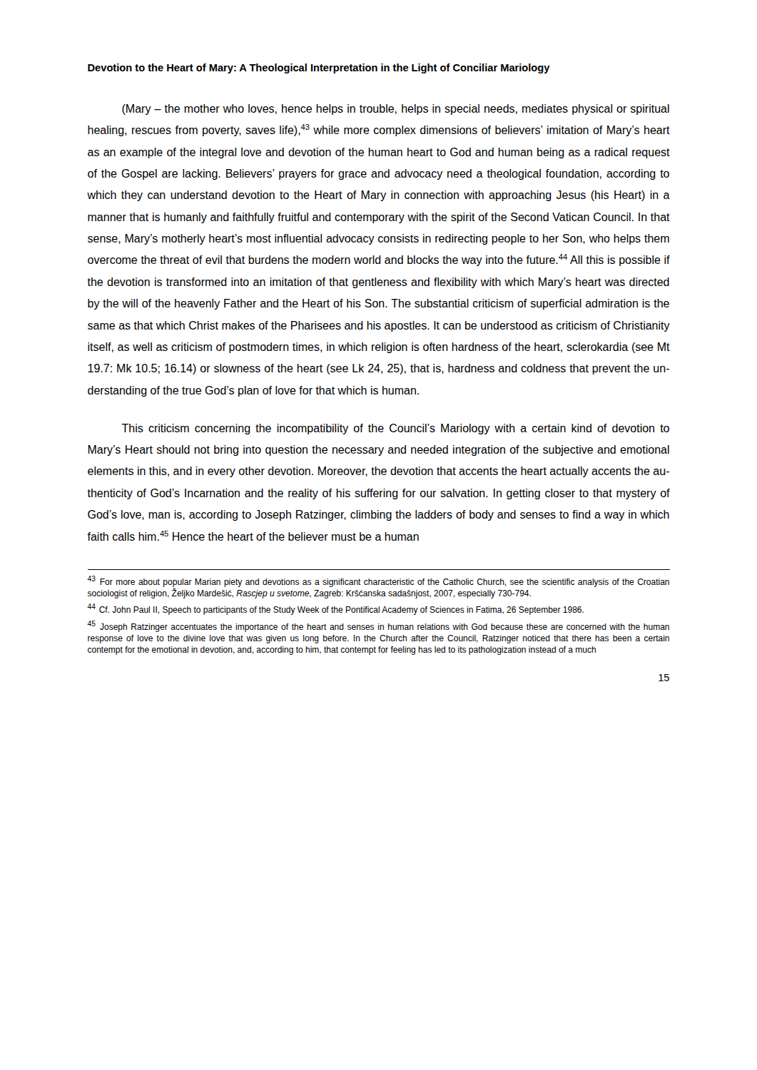Devotion to the Heart of Mary: A Theological Interpretation in the Light of Conciliar Mariology
(Mary – the mother who loves, hence helps in trouble, helps in special needs, mediates physical or spiritual healing, rescues from poverty, saves life),43 while more complex dimensions of believers’ imitation of Mary’s heart as an example of the integral love and devotion of the human heart to God and human being as a radical request of the Gospel are lacking. Believers’ prayers for grace and advocacy need a theological foundation, according to which they can understand devotion to the Heart of Mary in connection with approaching Jesus (his Heart) in a manner that is humanly and faithfully fruitful and contemporary with the spirit of the Second Vatican Council. In that sense, Mary’s motherly heart’s most influential advocacy consists in redirecting people to her Son, who helps them overcome the threat of evil that burdens the modern world and blocks the way into the future.44 All this is possible if the devotion is transformed into an imitation of that gentleness and flexibility with which Mary’s heart was directed by the will of the heavenly Father and the Heart of his Son. The substantial criticism of superficial admiration is the same as that which Christ makes of the Pharisees and his apostles. It can be understood as criticism of Christianity itself, as well as criticism of postmodern times, in which religion is often hardness of the heart, sclerokardia (see Mt 19.7: Mk 10.5; 16.14) or slowness of the heart (see Lk 24, 25), that is, hardness and coldness that prevent the understanding of the true God’s plan of love for that which is human.
This criticism concerning the incompatibility of the Council’s Mariology with a certain kind of devotion to Mary’s Heart should not bring into question the necessary and needed integration of the subjective and emotional elements in this, and in every other devotion. Moreover, the devotion that accents the heart actually accents the authenticity of God’s Incarnation and the reality of his suffering for our salvation. In getting closer to that mystery of God’s love, man is, according to Joseph Ratzinger, climbing the ladders of body and senses to find a way in which faith calls him.45 Hence the heart of the believer must be a human
43 For more about popular Marian piety and devotions as a significant characteristic of the Catholic Church, see the scientific analysis of the Croatian sociologist of religion, Željko Mardešić, Rascjep u svetome, Zagreb: Kršćanska sadašnjost, 2007, especially 730-794.
44 Cf. John Paul II, Speech to participants of the Study Week of the Pontifical Academy of Sciences in Fatima, 26 September 1986.
45 Joseph Ratzinger accentuates the importance of the heart and senses in human relations with God because these are concerned with the human response of love to the divine love that was given us long before. In the Church after the Council, Ratzinger noticed that there has been a certain contempt for the emotional in devotion, and, according to him, that contempt for feeling has led to its pathologization instead of a much
15